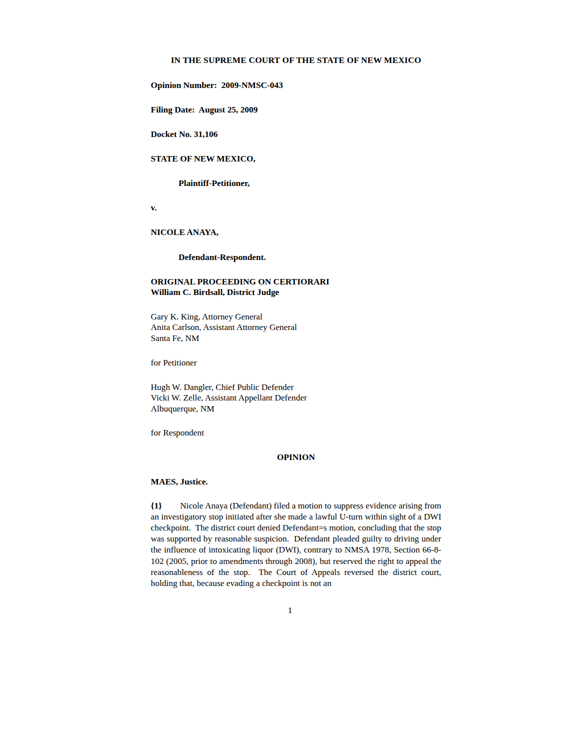IN THE SUPREME COURT OF THE STATE OF NEW MEXICO
Opinion Number: 2009-NMSC-043
Filing Date: August 25, 2009
Docket No. 31,106
STATE OF NEW MEXICO,
Plaintiff-Petitioner,
v.
NICOLE ANAYA,
Defendant-Respondent.
ORIGINAL PROCEEDING ON CERTIORARI
William C. Birdsall, District Judge
Gary K. King, Attorney General
Anita Carlson, Assistant Attorney General
Santa Fe, NM
for Petitioner
Hugh W. Dangler, Chief Public Defender
Vicki W. Zelle, Assistant Appellant Defender
Albuquerque, NM
for Respondent
OPINION
MAES, Justice.
{1} Nicole Anaya (Defendant) filed a motion to suppress evidence arising from an investigatory stop initiated after she made a lawful U-turn within sight of a DWI checkpoint. The district court denied Defendant=s motion, concluding that the stop was supported by reasonable suspicion. Defendant pleaded guilty to driving under the influence of intoxicating liquor (DWI), contrary to NMSA 1978, Section 66-8-102 (2005, prior to amendments through 2008), but reserved the right to appeal the reasonableness of the stop. The Court of Appeals reversed the district court, holding that, because evading a checkpoint is not an
1